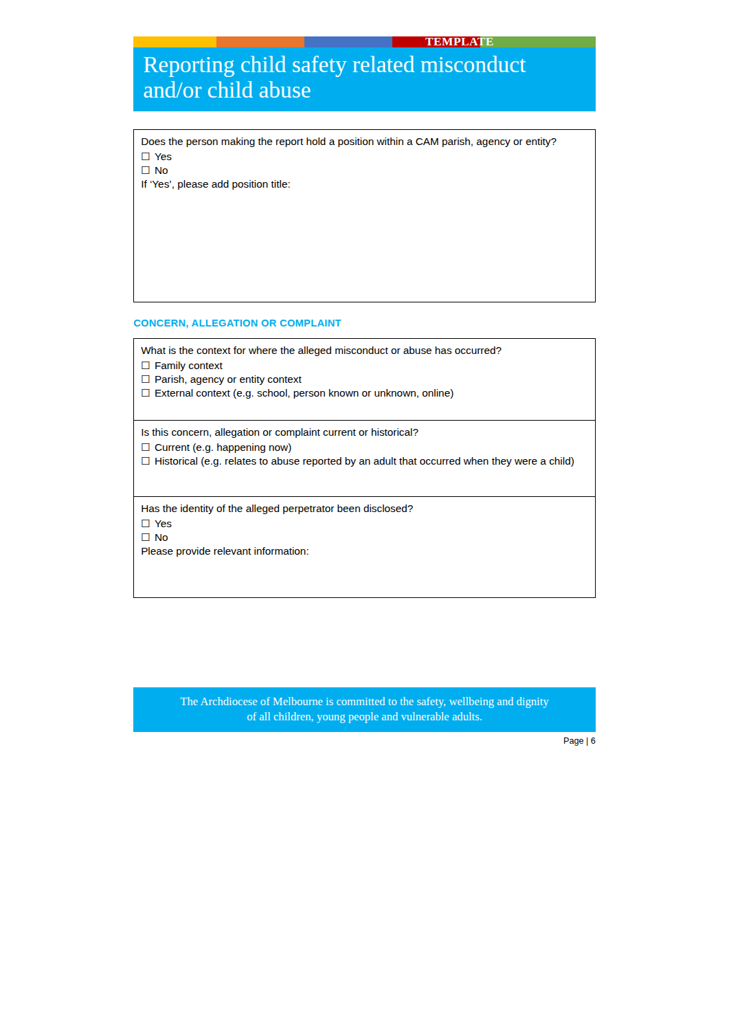TEMPLATE
Reporting child safety related misconduct
and/or child abuse
Does the person making the report hold a position within a CAM parish, agency or entity?
☐Yes
☐No
If ‘Yes’, please add position title:
CONCERN, ALLEGATION OR COMPLAINT
What is the context for where the alleged misconduct or abuse has occurred?
☐Family context
☐Parish, agency or entity context
☐External context (e.g. school, person known or unknown, online)
Is this concern, allegation or complaint current or historical?
☐Current (e.g. happening now)
☐Historical (e.g. relates to abuse reported by an adult that occurred when they were a child)
Has the identity of the alleged perpetrator been disclosed?
☐Yes
☐No
Please provide relevant information:
The Archdiocese of Melbourne is committed to the safety, wellbeing and dignity
of all children, young people and vulnerable adults.
Page | 6